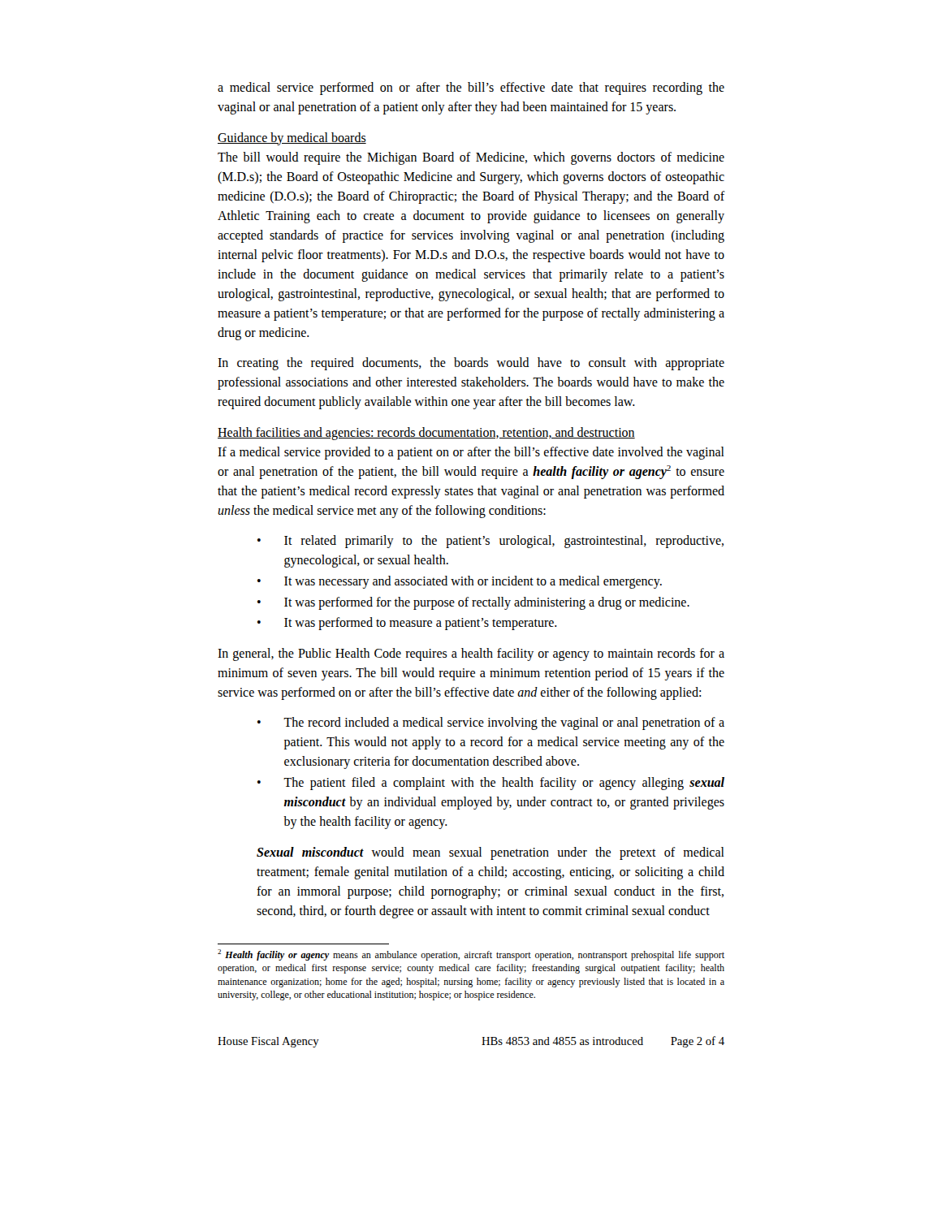a medical service performed on or after the bill’s effective date that requires recording the vaginal or anal penetration of a patient only after they had been maintained for 15 years.
Guidance by medical boards
The bill would require the Michigan Board of Medicine, which governs doctors of medicine (M.D.s); the Board of Osteopathic Medicine and Surgery, which governs doctors of osteopathic medicine (D.O.s); the Board of Chiropractic; the Board of Physical Therapy; and the Board of Athletic Training each to create a document to provide guidance to licensees on generally accepted standards of practice for services involving vaginal or anal penetration (including internal pelvic floor treatments). For M.D.s and D.O.s, the respective boards would not have to include in the document guidance on medical services that primarily relate to a patient’s urological, gastrointestinal, reproductive, gynecological, or sexual health; that are performed to measure a patient’s temperature; or that are performed for the purpose of rectally administering a drug or medicine.
In creating the required documents, the boards would have to consult with appropriate professional associations and other interested stakeholders. The boards would have to make the required document publicly available within one year after the bill becomes law.
Health facilities and agencies: records documentation, retention, and destruction
If a medical service provided to a patient on or after the bill’s effective date involved the vaginal or anal penetration of the patient, the bill would require a health facility or agency2 to ensure that the patient’s medical record expressly states that vaginal or anal penetration was performed unless the medical service met any of the following conditions:
It related primarily to the patient’s urological, gastrointestinal, reproductive, gynecological, or sexual health.
It was necessary and associated with or incident to a medical emergency.
It was performed for the purpose of rectally administering a drug or medicine.
It was performed to measure a patient’s temperature.
In general, the Public Health Code requires a health facility or agency to maintain records for a minimum of seven years. The bill would require a minimum retention period of 15 years if the service was performed on or after the bill’s effective date and either of the following applied:
The record included a medical service involving the vaginal or anal penetration of a patient. This would not apply to a record for a medical service meeting any of the exclusionary criteria for documentation described above.
The patient filed a complaint with the health facility or agency alleging sexual misconduct by an individual employed by, under contract to, or granted privileges by the health facility or agency.
Sexual misconduct would mean sexual penetration under the pretext of medical treatment; female genital mutilation of a child; accosting, enticing, or soliciting a child for an immoral purpose; child pornography; or criminal sexual conduct in the first, second, third, or fourth degree or assault with intent to commit criminal sexual conduct
2 Health facility or agency means an ambulance operation, aircraft transport operation, nontransport prehospital life support operation, or medical first response service; county medical care facility; freestanding surgical outpatient facility; health maintenance organization; home for the aged; hospital; nursing home; facility or agency previously listed that is located in a university, college, or other educational institution; hospice; or hospice residence.
House Fiscal Agency
HBs 4853 and 4855 as introducedPage 2 of 4